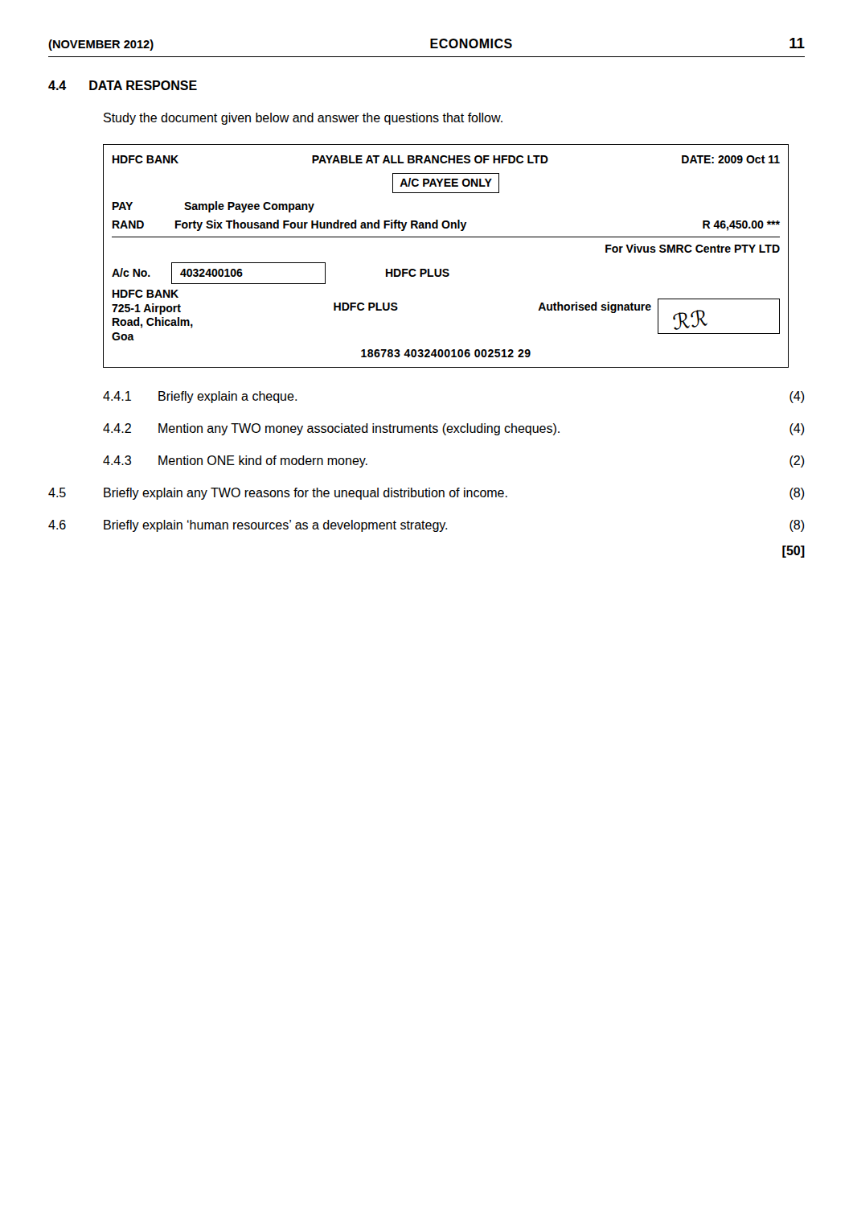(NOVEMBER 2012)
ECONOMICS
11
4.4 DATA RESPONSE
Study the document given below and answer the questions that follow.
HDFC BANK PAYABLE AT ALL BRANCHES OF HFDC LTD DATE: 2009 Oct 11
A/C PAYEE ONLY
PAY Sample Payee Company
RAND Forty Six Thousand Four Hundred and Fifty Rand Only R 46,450.00 ***
For Vivus SMRC Centre PTY LTD
A/c No. 4032400106 HDFC PLUS
HDFC BANK 725-1 Airport Road, Chicalm, Goa
HDFC PLUS
Authorised signature ℛℛ
186783 4032400106 002512 29
4.4.1 Briefly explain a cheque. (4)
4.4.2 Mention any TWO money associated instruments (excluding cheques). (4)
4.4.3 Mention ONE kind of modern money. (2)
4.5 Briefly explain any TWO reasons for the unequal distribution of income. (8)
4.6 Briefly explain ‘human resources’ as a development strategy. (8)
[50]